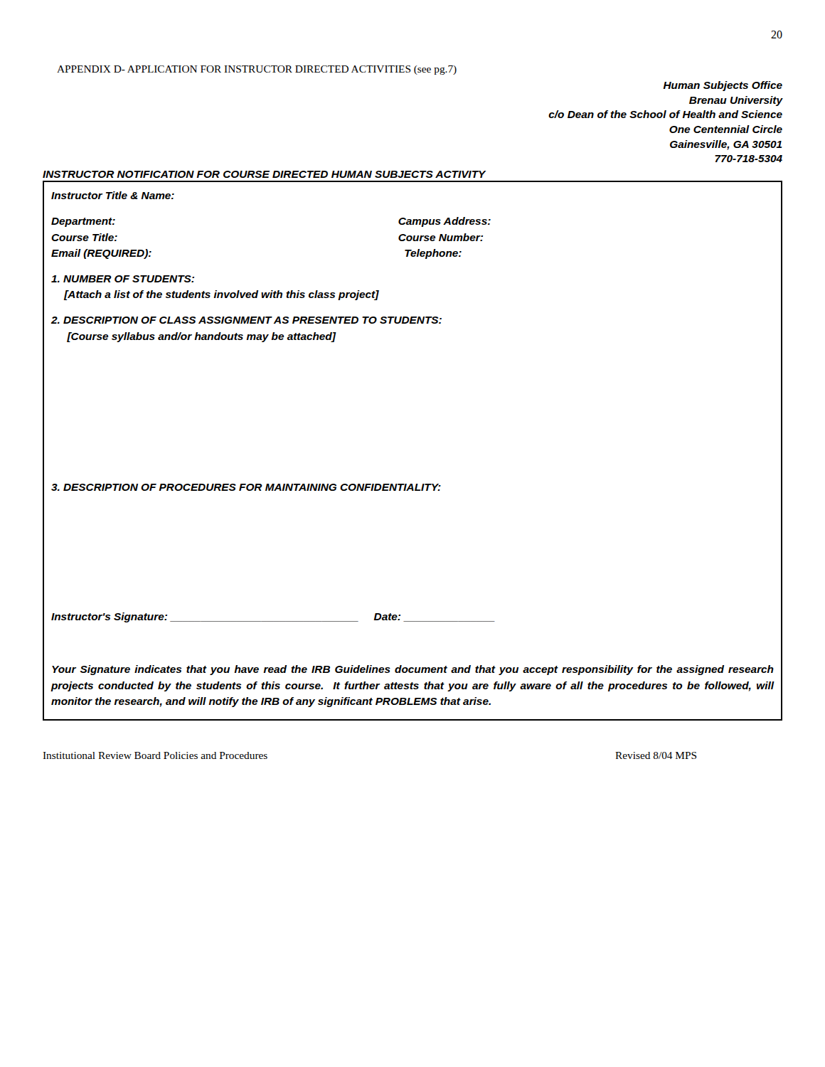20
APPENDIX D- APPLICATION FOR INSTRUCTOR DIRECTED ACTIVITIES (see pg.7)
Human Subjects Office
Brenau University
c/o Dean of the School of Health and Science
One Centennial Circle
Gainesville, GA 30501
770-718-5304
INSTRUCTOR NOTIFICATION FOR COURSE DIRECTED HUMAN SUBJECTS ACTIVITY
Instructor Title & Name:
Department:
Campus Address:
Course Title:
Course Number:
Email (REQUIRED):
Telephone:
1. NUMBER OF STUDENTS:
[Attach a list of the students involved with this class project]
2. DESCRIPTION OF CLASS ASSIGNMENT AS PRESENTED TO STUDENTS:
[Course syllabus and/or handouts may be attached]
3. DESCRIPTION OF PROCEDURES FOR MAINTAINING CONFIDENTIALITY:
Instructor's Signature: _______________________________ Date: _______________
Your Signature indicates that you have read the IRB Guidelines document and that you accept responsibility for the assigned research projects conducted by the students of this course. It further attests that you are fully aware of all the procedures to be followed, will monitor the research, and will notify the IRB of any significant PROBLEMS that arise.
Institutional Review Board Policies and Procedures
Revised 8/04 MPS